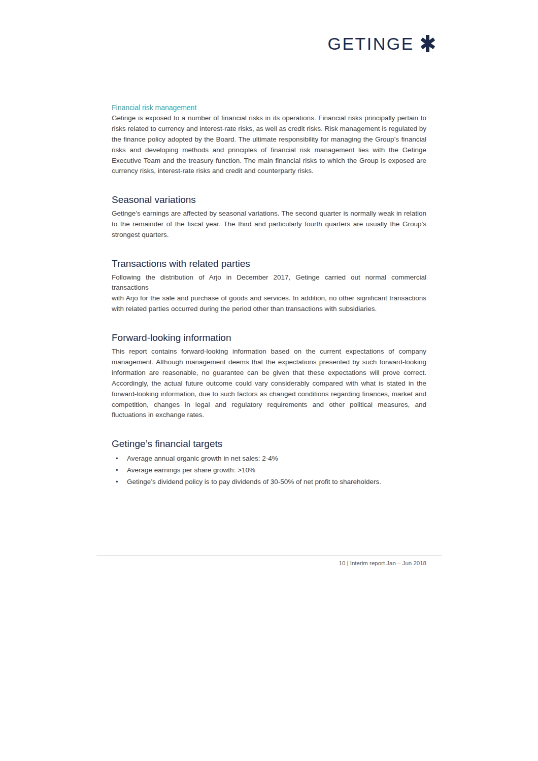GETINGE
Financial risk management
Getinge is exposed to a number of financial risks in its operations. Financial risks principally pertain to risks related to currency and interest-rate risks, as well as credit risks. Risk management is regulated by the finance policy adopted by the Board. The ultimate responsibility for managing the Group’s financial risks and developing methods and principles of financial risk management lies with the Getinge Executive Team and the treasury function. The main financial risks to which the Group is exposed are currency risks, interest-rate risks and credit and counterparty risks.
Seasonal variations
Getinge’s earnings are affected by seasonal variations. The second quarter is normally weak in relation to the remainder of the fiscal year. The third and particularly fourth quarters are usually the Group’s strongest quarters.
Transactions with related parties
Following the distribution of Arjo in December 2017, Getinge carried out normal commercial transactions
with Arjo for the sale and purchase of goods and services. In addition, no other significant transactions with related parties occurred during the period other than transactions with subsidiaries.
Forward-looking information
This report contains forward-looking information based on the current expectations of company management. Although management deems that the expectations presented by such forward-looking information are reasonable, no guarantee can be given that these expectations will prove correct. Accordingly, the actual future outcome could vary considerably compared with what is stated in the forward-looking information, due to such factors as changed conditions regarding finances, market and competition, changes in legal and regulatory requirements and other political measures, and fluctuations in exchange rates.
Getinge’s financial targets
Average annual organic growth in net sales: 2-4%
Average earnings per share growth: >10%
Getinge’s dividend policy is to pay dividends of 30-50% of net profit to shareholders.
10 | Interim report Jan – Jun 2018